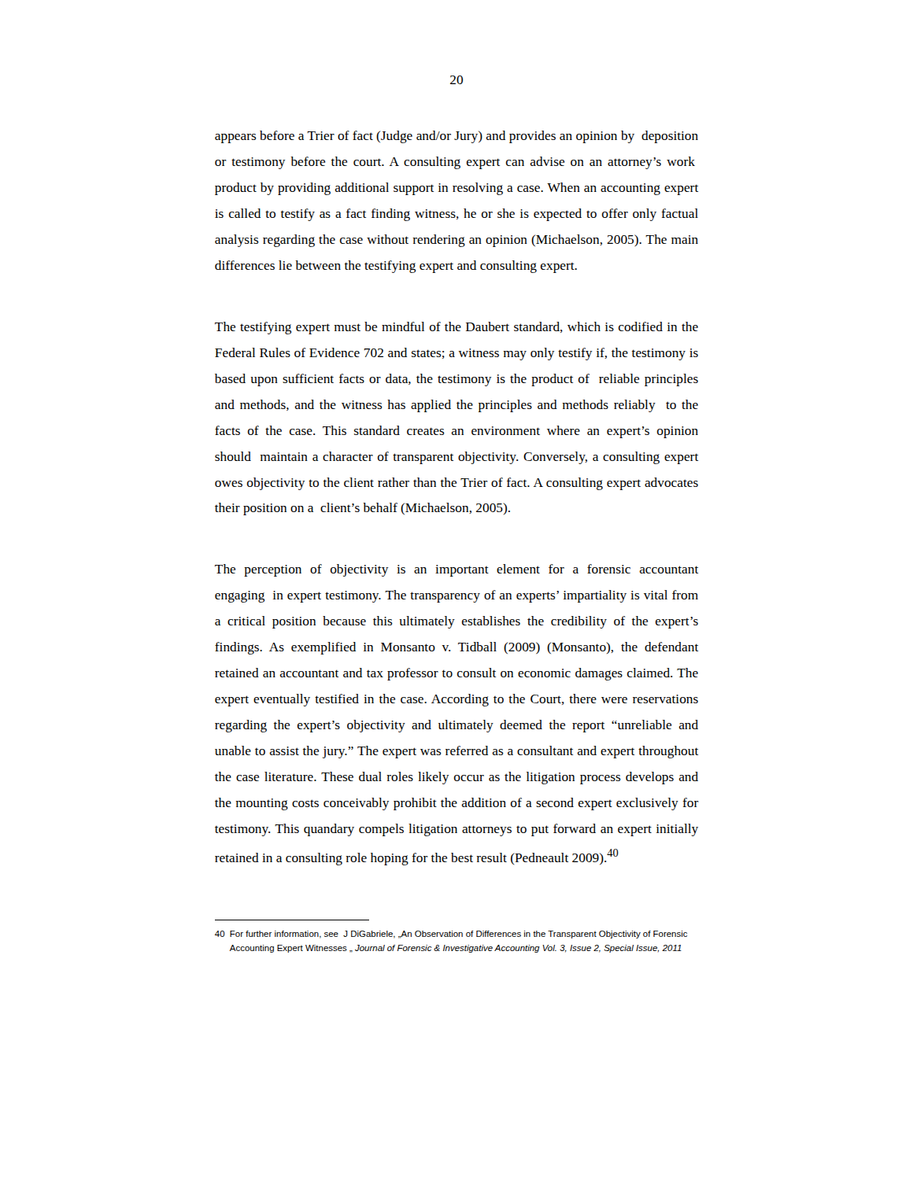20
appears before a Trier of fact (Judge and/or Jury) and provides an opinion by deposition or testimony before the court. A consulting expert can advise on an attorney’s work product by providing additional support in resolving a case. When an accounting expert is called to testify as a fact finding witness, he or she is expected to offer only factual analysis regarding the case without rendering an opinion (Michaelson, 2005). The main differences lie between the testifying expert and consulting expert.
The testifying expert must be mindful of the Daubert standard, which is codified in the Federal Rules of Evidence 702 and states; a witness may only testify if, the testimony is based upon sufficient facts or data, the testimony is the product of reliable principles and methods, and the witness has applied the principles and methods reliably to the facts of the case. This standard creates an environment where an expert’s opinion should maintain a character of transparent objectivity. Conversely, a consulting expert owes objectivity to the client rather than the Trier of fact. A consulting expert advocates their position on a client’s behalf (Michaelson, 2005).
The perception of objectivity is an important element for a forensic accountant engaging in expert testimony. The transparency of an experts’ impartiality is vital from a critical position because this ultimately establishes the credibility of the expert’s findings. As exemplified in Monsanto v. Tidball (2009) (Monsanto), the defendant retained an accountant and tax professor to consult on economic damages claimed. The expert eventually testified in the case. According to the Court, there were reservations regarding the expert’s objectivity and ultimately deemed the report “unreliable and unable to assist the jury.” The expert was referred as a consultant and expert throughout the case literature. These dual roles likely occur as the litigation process develops and the mounting costs conceivably prohibit the addition of a second expert exclusively for testimony. This quandary compels litigation attorneys to put forward an expert initially retained in a consulting role hoping for the best result (Pedneault 2009).40
40 For further information, see J DiGabriele, „An Observation of Differences in the Transparent Objectivity of Forensic Accounting Expert Witnesses „ Journal of Forensic & Investigative Accounting Vol. 3, Issue 2, Special Issue, 2011